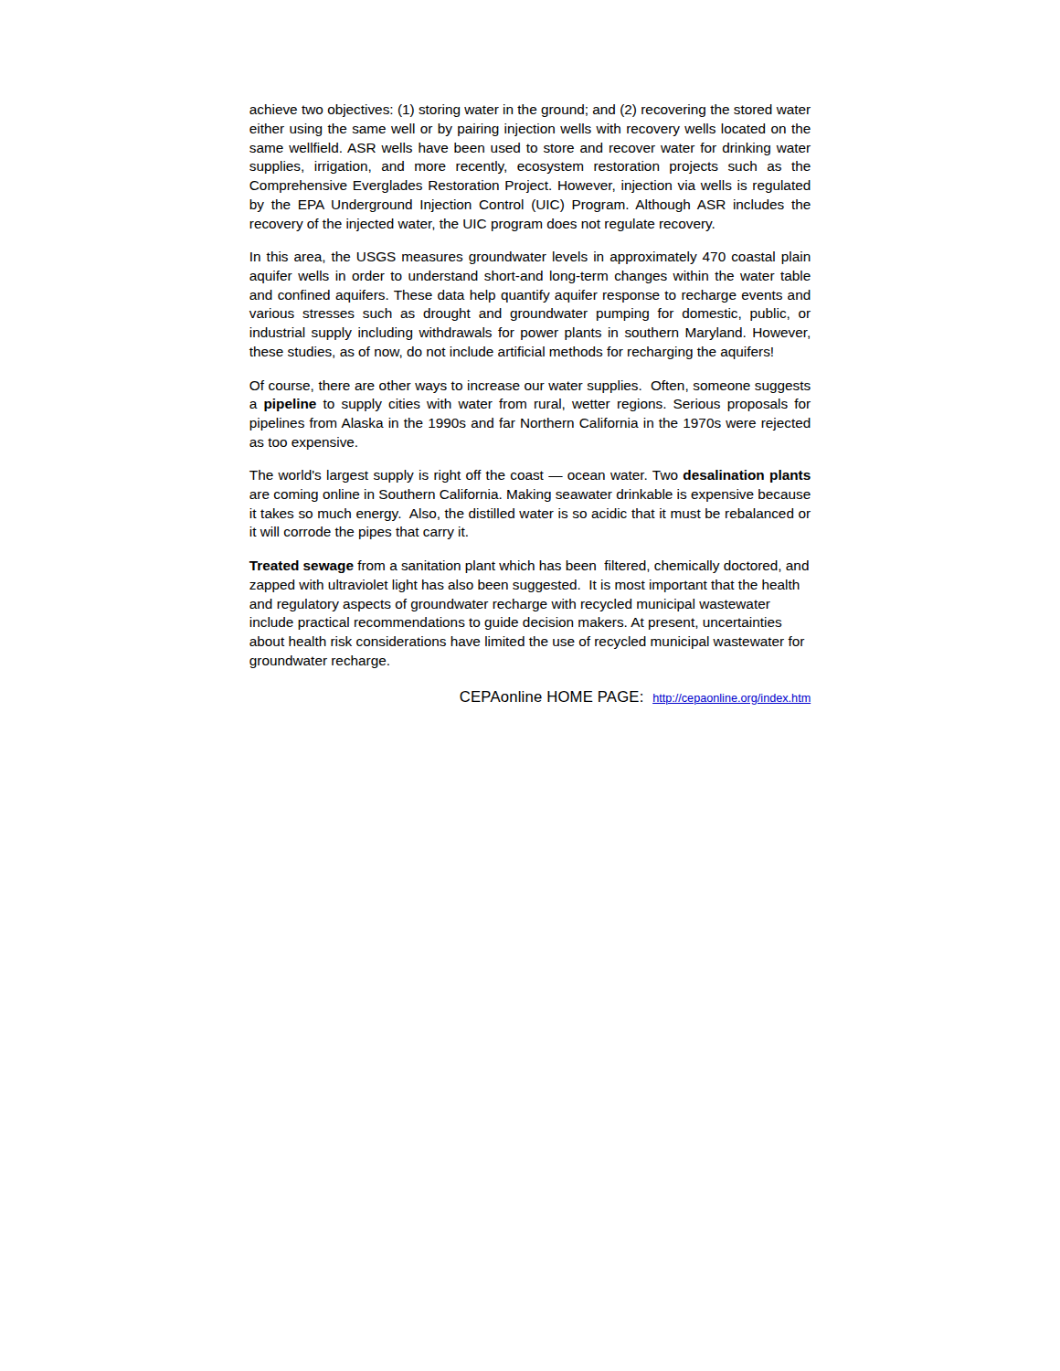achieve two objectives: (1) storing water in the ground; and (2) recovering the stored water either using the same well or by pairing injection wells with recovery wells located on the same wellfield. ASR wells have been used to store and recover water for drinking water supplies, irrigation, and more recently, ecosystem restoration projects such as the Comprehensive Everglades Restoration Project. However, injection via wells is regulated by the EPA Underground Injection Control (UIC) Program. Although ASR includes the recovery of the injected water, the UIC program does not regulate recovery.
In this area, the USGS measures groundwater levels in approximately 470 coastal plain aquifer wells in order to understand short-and long-term changes within the water table and confined aquifers. These data help quantify aquifer response to recharge events and various stresses such as drought and groundwater pumping for domestic, public, or industrial supply including withdrawals for power plants in southern Maryland. However, these studies, as of now, do not include artificial methods for recharging the aquifers!
Of course, there are other ways to increase our water supplies. Often, someone suggests a pipeline to supply cities with water from rural, wetter regions. Serious proposals for pipelines from Alaska in the 1990s and far Northern California in the 1970s were rejected as too expensive.
The world's largest supply is right off the coast — ocean water. Two desalination plants are coming online in Southern California. Making seawater drinkable is expensive because it takes so much energy. Also, the distilled water is so acidic that it must be rebalanced or it will corrode the pipes that carry it.
Treated sewage from a sanitation plant which has been filtered, chemically doctored, and zapped with ultraviolet light has also been suggested. It is most important that the health and regulatory aspects of groundwater recharge with recycled municipal wastewater include practical recommendations to guide decision makers. At present, uncertainties about health risk considerations have limited the use of recycled municipal wastewater for groundwater recharge.
CEPAonline HOME PAGE: http://cepaonline.org/index.htm